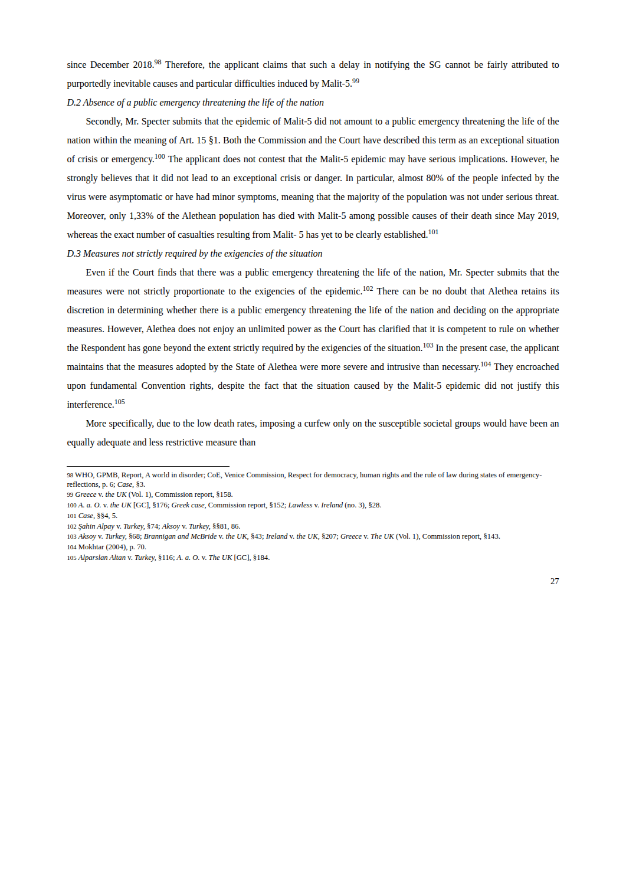since December 2018.98 Therefore, the applicant claims that such a delay in notifying the SG cannot be fairly attributed to purportedly inevitable causes and particular difficulties induced by Malit-5.99
D.2 Absence of a public emergency threatening the life of the nation
Secondly, Mr. Specter submits that the epidemic of Malit-5 did not amount to a public emergency threatening the life of the nation within the meaning of Art. 15 §1. Both the Commission and the Court have described this term as an exceptional situation of crisis or emergency.100 The applicant does not contest that the Malit-5 epidemic may have serious implications. However, he strongly believes that it did not lead to an exceptional crisis or danger. In particular, almost 80% of the people infected by the virus were asymptomatic or have had minor symptoms, meaning that the majority of the population was not under serious threat. Moreover, only 1,33% of the Alethean population has died with Malit-5 among possible causes of their death since May 2019, whereas the exact number of casualties resulting from Malit- 5 has yet to be clearly established.101
D.3 Measures not strictly required by the exigencies of the situation
Even if the Court finds that there was a public emergency threatening the life of the nation, Mr. Specter submits that the measures were not strictly proportionate to the exigencies of the epidemic.102 There can be no doubt that Alethea retains its discretion in determining whether there is a public emergency threatening the life of the nation and deciding on the appropriate measures. However, Alethea does not enjoy an unlimited power as the Court has clarified that it is competent to rule on whether the Respondent has gone beyond the extent strictly required by the exigencies of the situation.103 In the present case, the applicant maintains that the measures adopted by the State of Alethea were more severe and intrusive than necessary.104 They encroached upon fundamental Convention rights, despite the fact that the situation caused by the Malit-5 epidemic did not justify this interference.105
More specifically, due to the low death rates, imposing a curfew only on the susceptible societal groups would have been an equally adequate and less restrictive measure than
98 WHO, GPMB, Report, A world in disorder; CoE, Venice Commission, Respect for democracy, human rights and the rule of law during states of emergency-reflections, p. 6; Case, §3.
99 Greece v. the UK (Vol. 1), Commission report, §158.
100 A. a. O. v. the UK [GC], §176; Greek case, Commission report, §152; Lawless v. Ireland (no. 3), §28.
101 Case, §§4, 5.
102 Şahin Alpay v. Turkey, §74; Aksoy v. Turkey, §§81, 86.
103 Aksoy v. Turkey, §68; Brannigan and McBride v. the UK, §43; Ireland v. the UK, §207; Greece v. The UK (Vol. 1), Commission report, §143.
104 Mokhtar (2004), p. 70.
105 Alparslan Altan v. Turkey, §116; A. a. O. v. The UK [GC], §184.
27